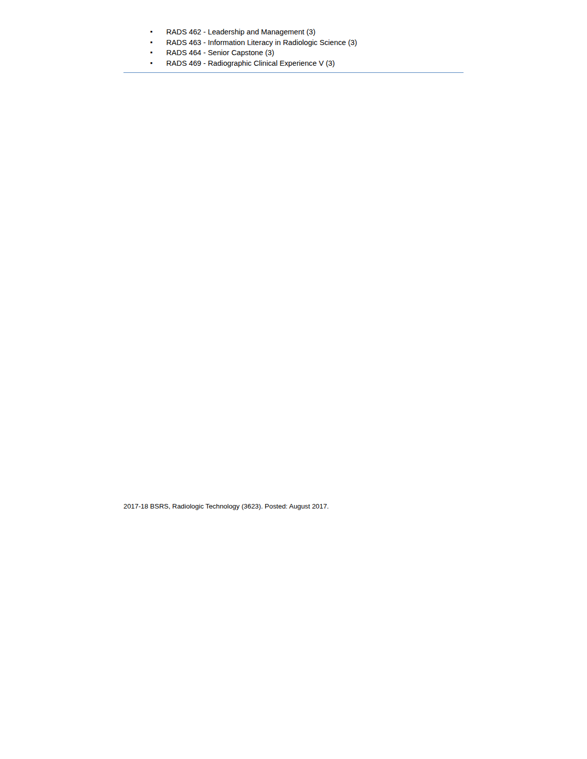RADS 462 - Leadership and Management (3)
RADS 463 - Information Literacy in Radiologic Science (3)
RADS 464 - Senior Capstone (3)
RADS 469 - Radiographic Clinical Experience V (3)
2017-18 BSRS, Radiologic Technology (3623). Posted: August 2017.